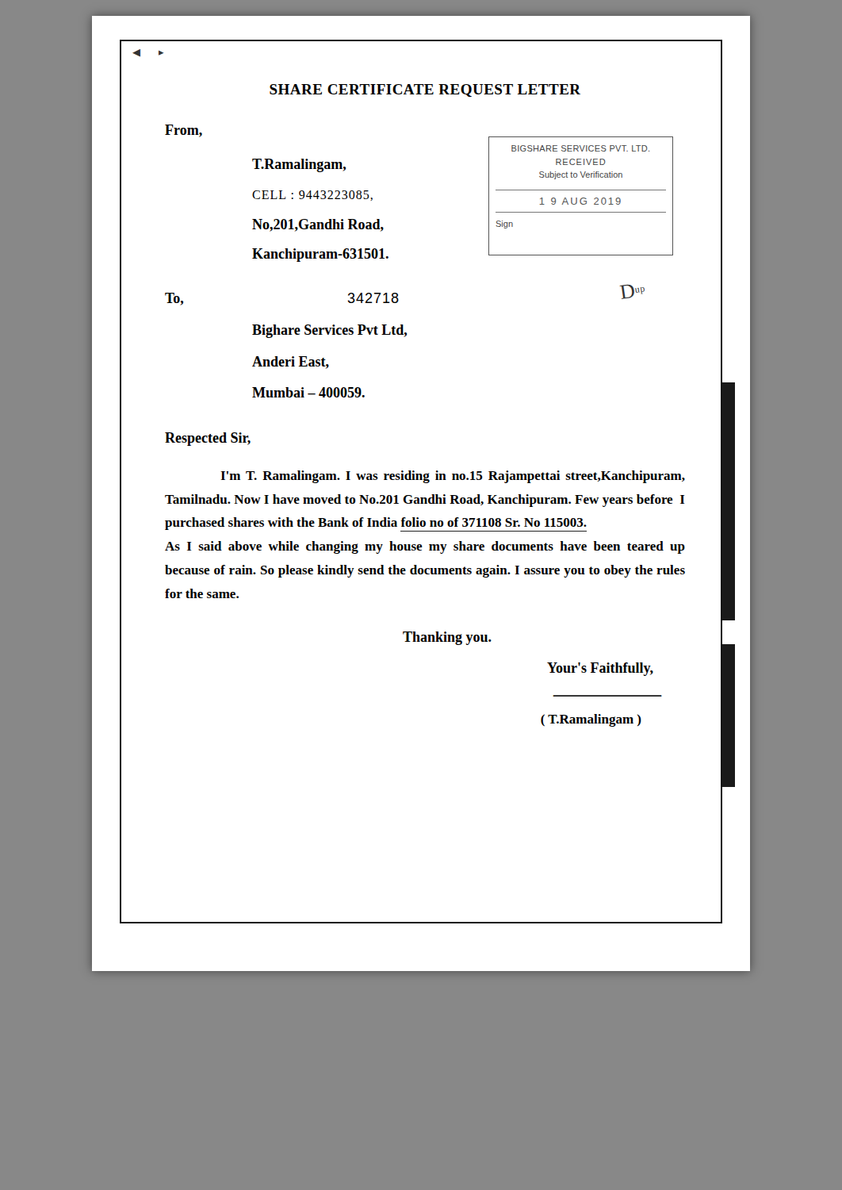◀ ▸
Share Certificate Request Letter
From,
T.Ramalingam,
CELL : 9443223085,
No,201,Gandhi Road,
Kanchipuram-631501.
BIGSHARE SERVICES PVT. LTD.
RECEIVED
Subject to Verification
1 9 AUG 2019
Sign
Dᵘᵖ
To, 342718
Bighare Services Pvt Ltd,
Anderi East,
Mumbai – 400059.
Respected Sir,
I'm T. Ramalingam. I was residing in no.15 Rajampettai street,Kanchipuram, Tamilnadu. Now I have moved to No.201 Gandhi Road, Kanchipuram. Few years before I purchased shares with the Bank of India folio no of 371108 Sr. No 115003.
As I said above while changing my house my share documents have been teared up because of rain. So please kindly send the documents again. I assure you to obey the rules for the same.
Thanking you.
Your's Faithfully,
————
( T.Ramalingam )